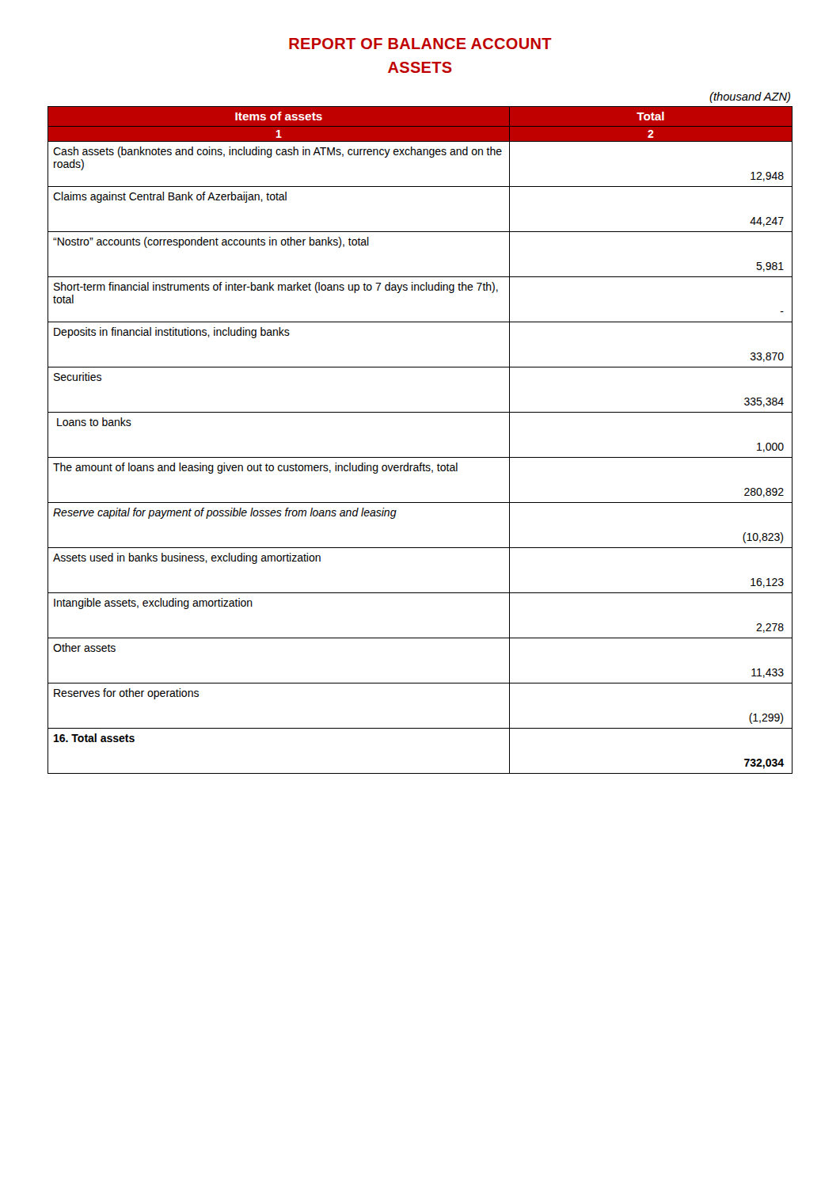REPORT OF BALANCE ACCOUNT
ASSETS
(thousand AZN)
| Items of assets | Total |
| --- | --- |
| 1 | 2 |
| Cash assets (banknotes and coins, including cash in ATMs, currency exchanges and on the roads) | 12,948 |
| Claims against Central Bank of Azerbaijan, total | 44,247 |
| “Nostro” accounts (correspondent accounts in other banks), total | 5,981 |
| Short-term financial instruments of inter-bank market (loans up to 7 days including the 7th), total | - |
| Deposits in financial institutions, including banks | 33,870 |
| Securities | 335,384 |
| Loans to banks | 1,000 |
| The amount of loans and leasing given out to customers, including overdrafts, total | 280,892 |
| Reserve capital for payment of possible losses from loans and leasing | (10,823) |
| Assets used in banks business, excluding amortization | 16,123 |
| Intangible assets, excluding amortization | 2,278 |
| Other assets | 11,433 |
| Reserves for other operations | (1,299) |
| 16. Total assets | 732,034 |